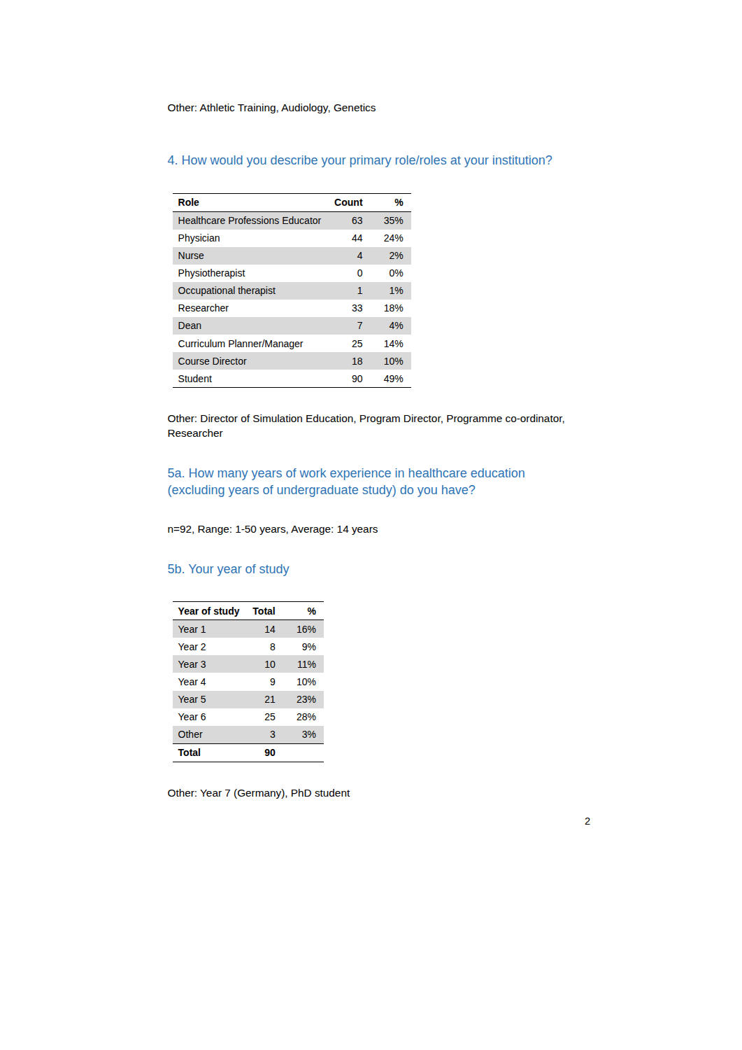Other: Athletic Training, Audiology, Genetics
4. How would you describe your primary role/roles at your institution?
| Role | Count | % |
| --- | --- | --- |
| Healthcare Professions Educator | 63 | 35% |
| Physician | 44 | 24% |
| Nurse | 4 | 2% |
| Physiotherapist | 0 | 0% |
| Occupational therapist | 1 | 1% |
| Researcher | 33 | 18% |
| Dean | 7 | 4% |
| Curriculum Planner/Manager | 25 | 14% |
| Course Director | 18 | 10% |
| Student | 90 | 49% |
Other: Director of Simulation Education, Program Director, Programme co-ordinator, Researcher
5a. How many years of work experience in healthcare education (excluding years of undergraduate study) do you have?
n=92, Range: 1-50 years, Average: 14 years
5b. Your year of study
| Year of study | Total | % |
| --- | --- | --- |
| Year 1 | 14 | 16% |
| Year 2 | 8 | 9% |
| Year 3 | 10 | 11% |
| Year 4 | 9 | 10% |
| Year 5 | 21 | 23% |
| Year 6 | 25 | 28% |
| Other | 3 | 3% |
| Total | 90 | |
Other: Year 7 (Germany), PhD student
2